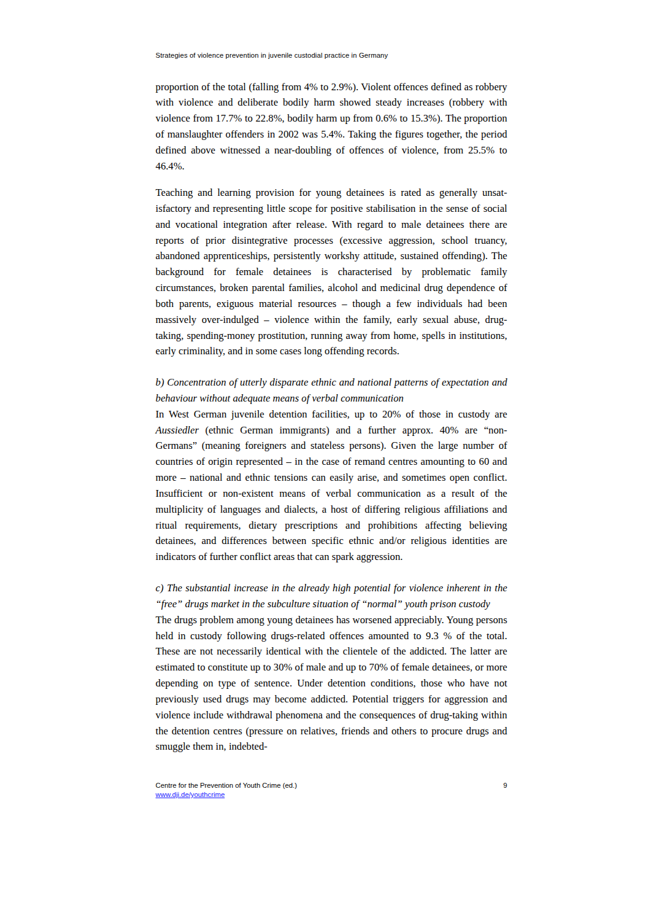Strategies of violence prevention in juvenile custodial practice in Germany
proportion of the total (falling from 4% to 2.9%). Violent offences defined as robbery with violence and deliberate bodily harm showed steady increases (robbery with violence from 17.7% to 22.8%, bodily harm up from 0.6% to 15.3%). The proportion of manslaughter offenders in 2002 was 5.4%. Taking the figures together, the period defined above witnessed a near-doubling of offences of violence, from 25.5% to 46.4%.
Teaching and learning provision for young detainees is rated as generally unsat­isfactory and representing little scope for positive stabilisation in the sense of social and vocational integration after release. With regard to male detainees there are reports of prior disintegrative processes (excessive aggression, school truancy, abandoned apprenticeships, persistently workshy attitude, sustained offending). The background for female detainees is characterised by problem­atic family circumstances, broken parental families, alcohol and medicinal drug dependence of both parents, exiguous material resources – though a few indi­viduals had been massively over-indulged – violence within the family, early sexual abuse, drug-taking, spending-money prostitution, running away from home, spells in institutions, early criminality, and in some cases long offending records.
b) Concentration of utterly disparate ethnic and national patterns of expectation and behav­iour without adequate means of verbal communication
In West German juvenile detention facilities, up to 20% of those in custody are Aussiedler (ethnic German immigrants) and a further approx. 40% are “non-Germans” (meaning foreigners and stateless persons). Given the large number of countries of origin represented – in the case of remand centres amounting to 60 and more – national and ethnic tensions can easily arise, and sometimes open conflict. Insufficient or non-existent means of verbal communication as a result of the multiplicity of languages and dialects, a host of differing religious affiliations and ritual requirements, dietary prescriptions and prohibitions af­fecting believing detainees, and differences between specific ethnic and/or religious identities are indicators of further conflict areas that can spark aggres­sion.
c) The substantial increase in the already high potential for violence inherent in the “free” drugs market in the subculture situation of “normal” youth prison custody
The drugs problem among young detainees has worsened appreciably. Young persons held in custody following drugs-related offences amounted to 9.3 % of the total. These are not necessarily identical with the clientele of the addicted. The latter are estimated to constitute up to 30% of male and up to 70% of female detainees, or more depending on type of sentence. Under detention conditions, those who have not previously used drugs may become addicted. Potential triggers for aggression and violence include withdrawal phenomena and the consequences of drug-taking within the detention centres (pressure on relatives, friends and others to procure drugs and smuggle them in, indebted-
Centre for the Prevention of Youth Crime (ed.)
www.dji.de/youthcrime
9